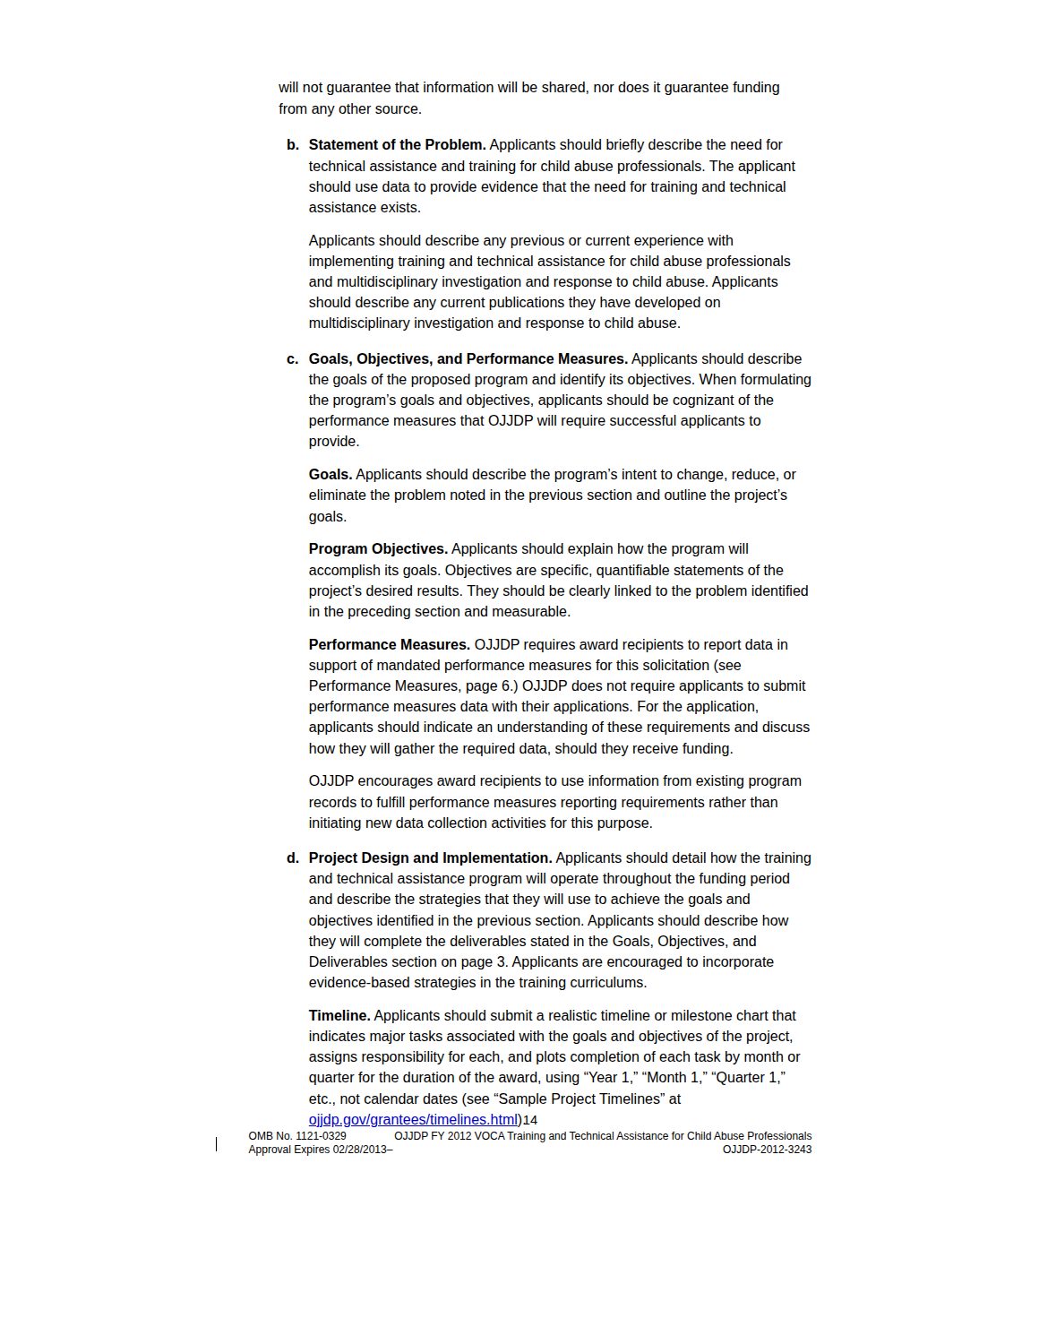will not guarantee that information will be shared, nor does it guarantee funding from any other source.
b.
Statement of the Problem. Applicants should briefly describe the need for technical assistance and training for child abuse professionals. The applicant should use data to provide evidence that the need for training and technical assistance exists.
Applicants should describe any previous or current experience with implementing training and technical assistance for child abuse professionals and multidisciplinary investigation and response to child abuse. Applicants should describe any current publications they have developed on multidisciplinary investigation and response to child abuse.
c.
Goals, Objectives, and Performance Measures. Applicants should describe the goals of the proposed program and identify its objectives. When formulating the program’s goals and objectives, applicants should be cognizant of the performance measures that OJJDP will require successful applicants to provide.
Goals. Applicants should describe the program’s intent to change, reduce, or eliminate the problem noted in the previous section and outline the project’s goals.
Program Objectives. Applicants should explain how the program will accomplish its goals. Objectives are specific, quantifiable statements of the project’s desired results. They should be clearly linked to the problem identified in the preceding section and measurable.
Performance Measures. OJJDP requires award recipients to report data in support of mandated performance measures for this solicitation (see Performance Measures, page 6.) OJJDP does not require applicants to submit performance measures data with their applications. For the application, applicants should indicate an understanding of these requirements and discuss how they will gather the required data, should they receive funding.
OJJDP encourages award recipients to use information from existing program records to fulfill performance measures reporting requirements rather than initiating new data collection activities for this purpose.
d.
Project Design and Implementation. Applicants should detail how the training and technical assistance program will operate throughout the funding period and describe the strategies that they will use to achieve the goals and objectives identified in the previous section. Applicants should describe how they will complete the deliverables stated in the Goals, Objectives, and Deliverables section on page 3. Applicants are encouraged to incorporate evidence-based strategies in the training curriculums.
Timeline. Applicants should submit a realistic timeline or milestone chart that indicates major tasks associated with the goals and objectives of the project, assigns responsibility for each, and plots completion of each task by month or quarter for the duration of the award, using “Year 1,” “Month 1,” “Quarter 1,” etc., not calendar dates (see “Sample Project Timelines” at ojjdp.gov/grantees/timelines.html).
14
OMB No. 1121-0329
Approval Expires 02/28/2013–
OJJDP FY 2012 VOCA Training and Technical Assistance for Child Abuse Professionals
OJJDP-2012-3243